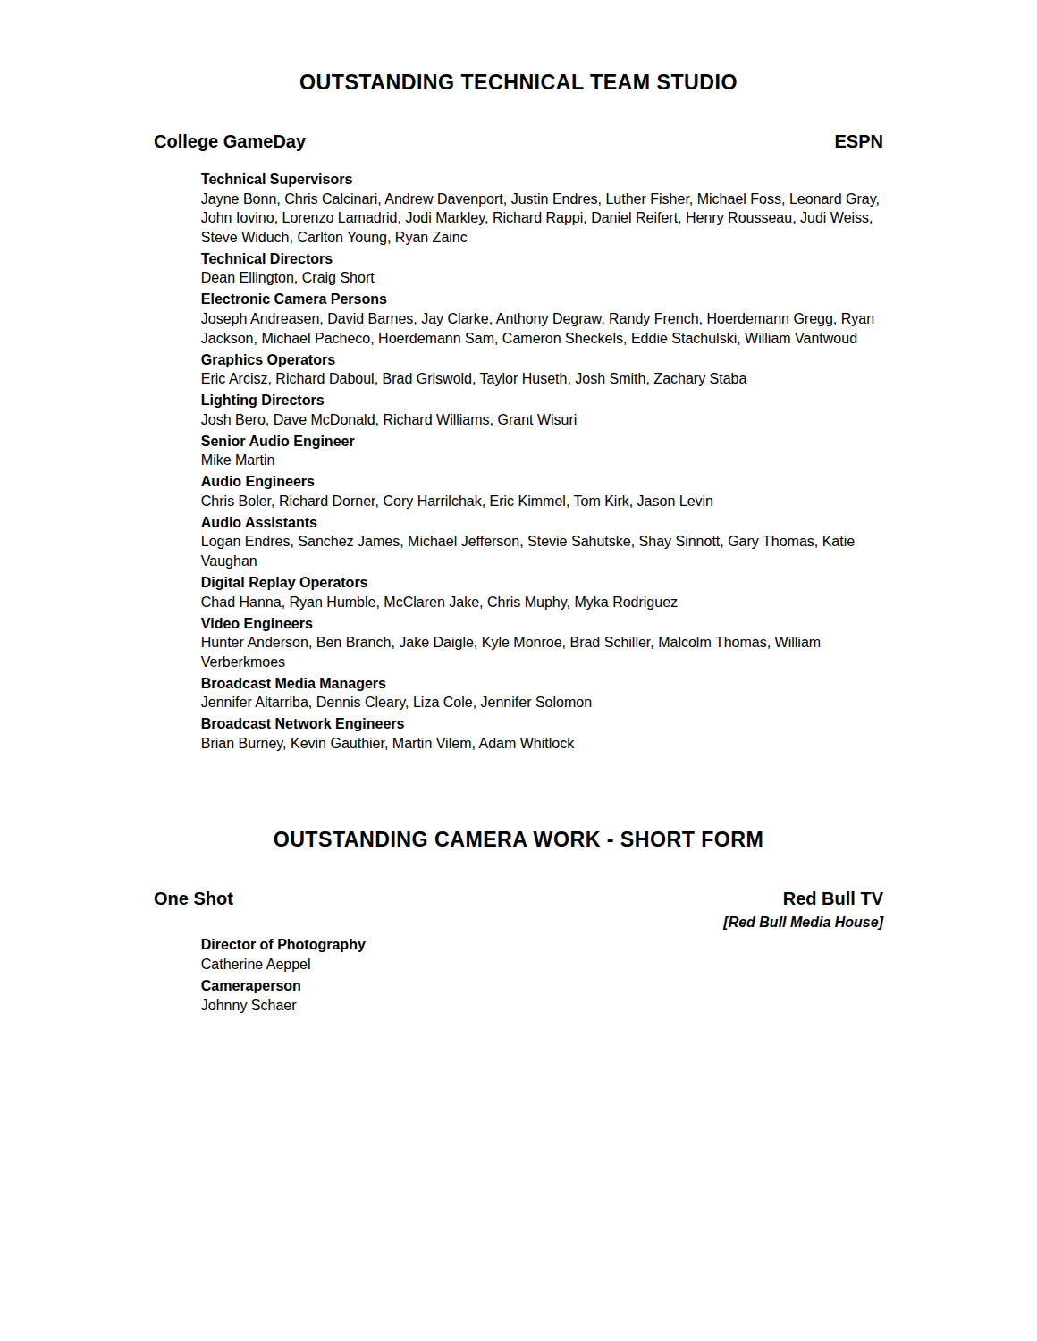OUTSTANDING TECHNICAL TEAM STUDIO
College GameDay ESPN
Technical Supervisors
Jayne Bonn, Chris Calcinari, Andrew Davenport, Justin Endres, Luther Fisher, Michael Foss, Leonard Gray, John Iovino, Lorenzo Lamadrid, Jodi Markley, Richard Rappi, Daniel Reifert, Henry Rousseau, Judi Weiss, Steve Widuch, Carlton Young, Ryan Zainc
Technical Directors
Dean Ellington, Craig Short
Electronic Camera Persons
Joseph Andreasen, David Barnes, Jay Clarke, Anthony Degraw, Randy French, Hoerdemann Gregg, Ryan Jackson, Michael Pacheco, Hoerdemann Sam, Cameron Sheckels, Eddie Stachulski, William Vantwoud
Graphics Operators
Eric Arcisz, Richard Daboul, Brad Griswold, Taylor Huseth, Josh Smith, Zachary Staba
Lighting Directors
Josh Bero, Dave McDonald, Richard Williams, Grant Wisuri
Senior Audio Engineer
Mike Martin
Audio Engineers
Chris Boler, Richard Dorner, Cory Harrilchak, Eric Kimmel, Tom Kirk, Jason Levin
Audio Assistants
Logan Endres, Sanchez James, Michael Jefferson, Stevie Sahutske, Shay Sinnott, Gary Thomas, Katie Vaughan
Digital Replay Operators
Chad Hanna, Ryan Humble, McClaren Jake, Chris Muphy, Myka Rodriguez
Video Engineers
Hunter Anderson, Ben Branch, Jake Daigle, Kyle Monroe, Brad Schiller, Malcolm Thomas, William Verberkmoes
Broadcast Media Managers
Jennifer Altarriba, Dennis Cleary, Liza Cole, Jennifer Solomon
Broadcast Network Engineers
Brian Burney, Kevin Gauthier, Martin Vilem, Adam Whitlock
OUTSTANDING CAMERA WORK - SHORT FORM
One Shot Red Bull TV [Red Bull Media House]
Director of Photography
Catherine Aeppel
Cameraperson
Johnny Schaer